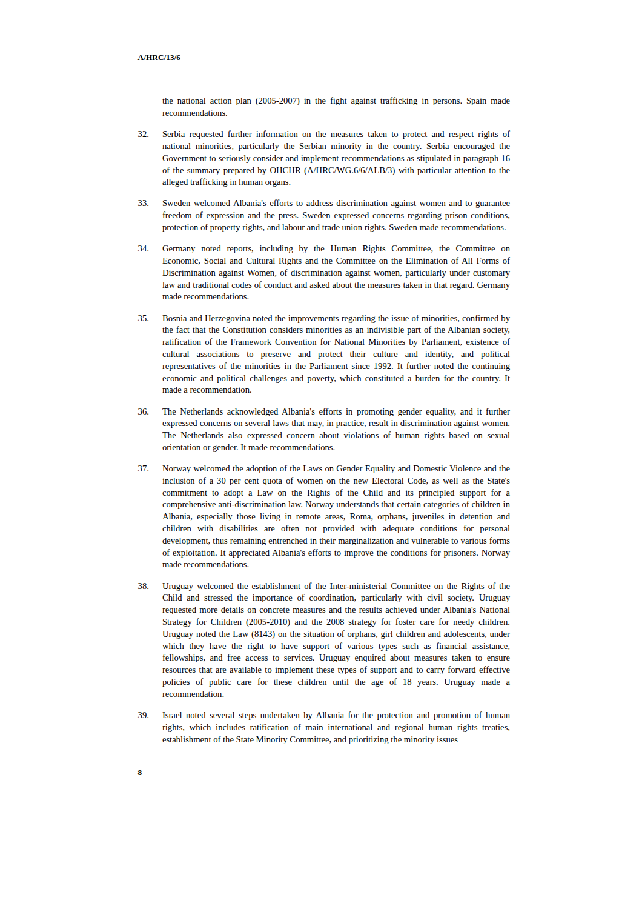A/HRC/13/6
the national action plan (2005-2007) in the fight against trafficking in persons. Spain made recommendations.
32.
Serbia requested further information on the measures taken to protect and respect rights of national minorities, particularly the Serbian minority in the country. Serbia encouraged the Government to seriously consider and implement recommendations as stipulated in paragraph 16 of the summary prepared by OHCHR (A/HRC/WG.6/6/ALB/3) with particular attention to the alleged trafficking in human organs.
33.
Sweden welcomed Albania's efforts to address discrimination against women and to guarantee freedom of expression and the press. Sweden expressed concerns regarding prison conditions, protection of property rights, and labour and trade union rights. Sweden made recommendations.
34.
Germany noted reports, including by the Human Rights Committee, the Committee on Economic, Social and Cultural Rights and the Committee on the Elimination of All Forms of Discrimination against Women, of discrimination against women, particularly under customary law and traditional codes of conduct and asked about the measures taken in that regard. Germany made recommendations.
35.
Bosnia and Herzegovina noted the improvements regarding the issue of minorities, confirmed by the fact that the Constitution considers minorities as an indivisible part of the Albanian society, ratification of the Framework Convention for National Minorities by Parliament, existence of cultural associations to preserve and protect their culture and identity, and political representatives of the minorities in the Parliament since 1992. It further noted the continuing economic and political challenges and poverty, which constituted a burden for the country. It made a recommendation.
36.
The Netherlands acknowledged Albania's efforts in promoting gender equality, and it further expressed concerns on several laws that may, in practice, result in discrimination against women. The Netherlands also expressed concern about violations of human rights based on sexual orientation or gender. It made recommendations.
37.
Norway welcomed the adoption of the Laws on Gender Equality and Domestic Violence and the inclusion of a 30 per cent quota of women on the new Electoral Code, as well as the State's commitment to adopt a Law on the Rights of the Child and its principled support for a comprehensive anti-discrimination law. Norway understands that certain categories of children in Albania, especially those living in remote areas, Roma, orphans, juveniles in detention and children with disabilities are often not provided with adequate conditions for personal development, thus remaining entrenched in their marginalization and vulnerable to various forms of exploitation. It appreciated Albania's efforts to improve the conditions for prisoners. Norway made recommendations.
38.
Uruguay welcomed the establishment of the Inter-ministerial Committee on the Rights of the Child and stressed the importance of coordination, particularly with civil society. Uruguay requested more details on concrete measures and the results achieved under Albania's National Strategy for Children (2005-2010) and the 2008 strategy for foster care for needy children. Uruguay noted the Law (8143) on the situation of orphans, girl children and adolescents, under which they have the right to have support of various types such as financial assistance, fellowships, and free access to services. Uruguay enquired about measures taken to ensure resources that are available to implement these types of support and to carry forward effective policies of public care for these children until the age of 18 years. Uruguay made a recommendation.
39.
Israel noted several steps undertaken by Albania for the protection and promotion of human rights, which includes ratification of main international and regional human rights treaties, establishment of the State Minority Committee, and prioritizing the minority issues
8